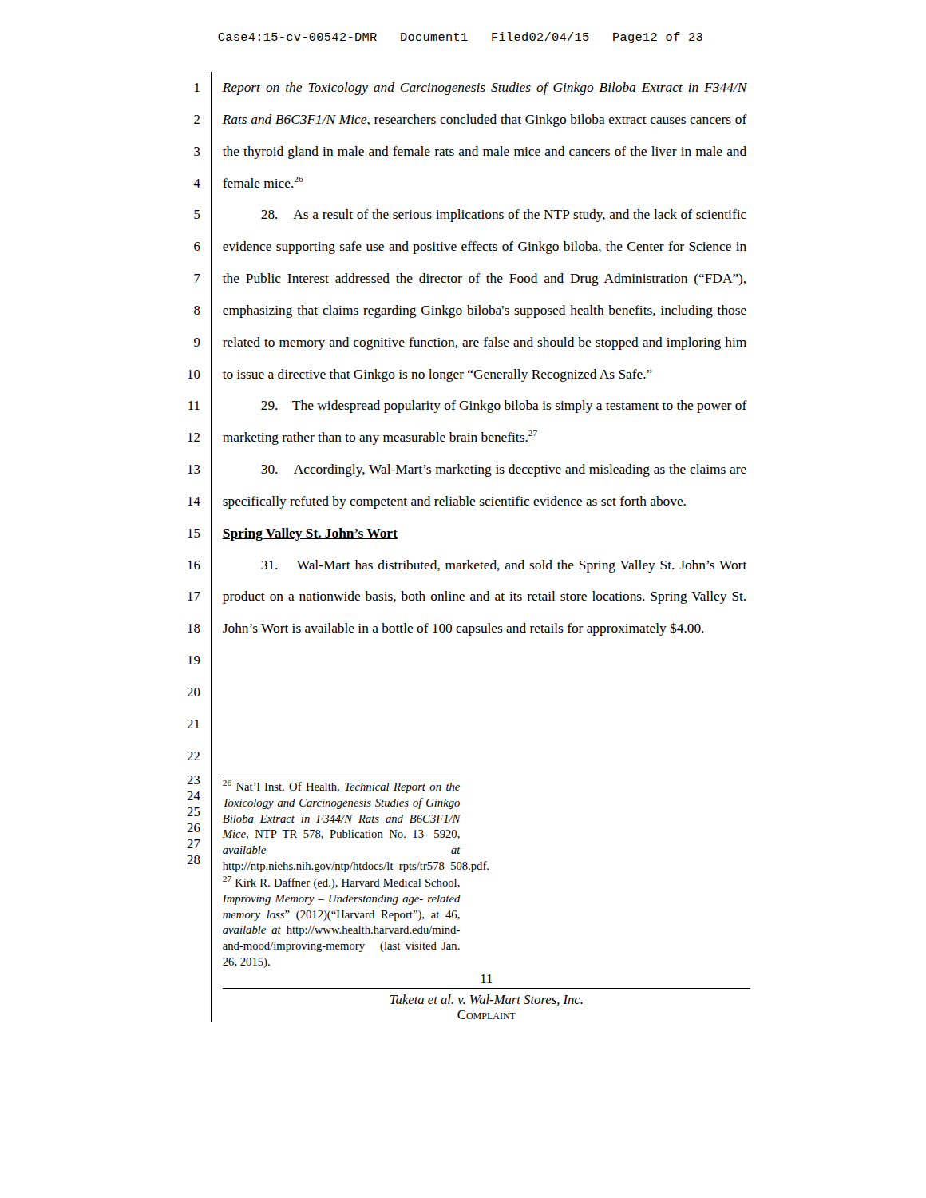Case4:15-cv-00542-DMR Document1 Filed02/04/15 Page12 of 23
1
2
3
4
5
6
7
8
9
10
11
12
13
14
15
16
17
18
19
20
21
22
Report on the Toxicology and Carcinogenesis Studies of Ginkgo Biloba Extract in F344/N Rats and B6C3F1/N Mice, researchers concluded that Ginkgo biloba extract causes cancers of the thyroid gland in male and female rats and male mice and cancers of the liver in male and female mice.26
28. As a result of the serious implications of the NTP study, and the lack of scientific evidence supporting safe use and positive effects of Ginkgo biloba, the Center for Science in the Public Interest addressed the director of the Food and Drug Administration (“FDA”), emphasizing that claims regarding Ginkgo biloba's supposed health benefits, including those related to memory and cognitive function, are false and should be stopped and imploring him to issue a directive that Ginkgo is no longer “Generally Recognized As Safe.”
29. The widespread popularity of Ginkgo biloba is simply a testament to the power of marketing rather than to any measurable brain benefits.27
30. Accordingly, Wal-Mart’s marketing is deceptive and misleading as the claims are specifically refuted by competent and reliable scientific evidence as set forth above.
Spring Valley St. John’s Wort
31. Wal-Mart has distributed, marketed, and sold the Spring Valley St. John’s Wort product on a nationwide basis, both online and at its retail store locations. Spring Valley St. John’s Wort is available in a bottle of 100 capsules and retails for approximately $4.00.
23
24
25
26
27
28
26 Nat’l Inst. Of Health, Technical Report on the Toxicology and Carcinogenesis Studies of Ginkgo Biloba Extract in F344/N Rats and B6C3F1/N Mice, NTP TR 578, Publication No. 13- 5920, available at http://ntp.niehs.nih.gov/ntp/htdocs/lt_rpts/tr578_508.pdf.
27 Kirk R. Daffner (ed.), Harvard Medical School, Improving Memory – Understanding age- related memory loss” (2012)(“Harvard Report”), at 46, available at http://www.health.harvard.edu/mind-and-mood/improving-memory (last visited Jan. 26, 2015).
11
Taketa et al. v. Wal-Mart Stores, Inc.
Complaint